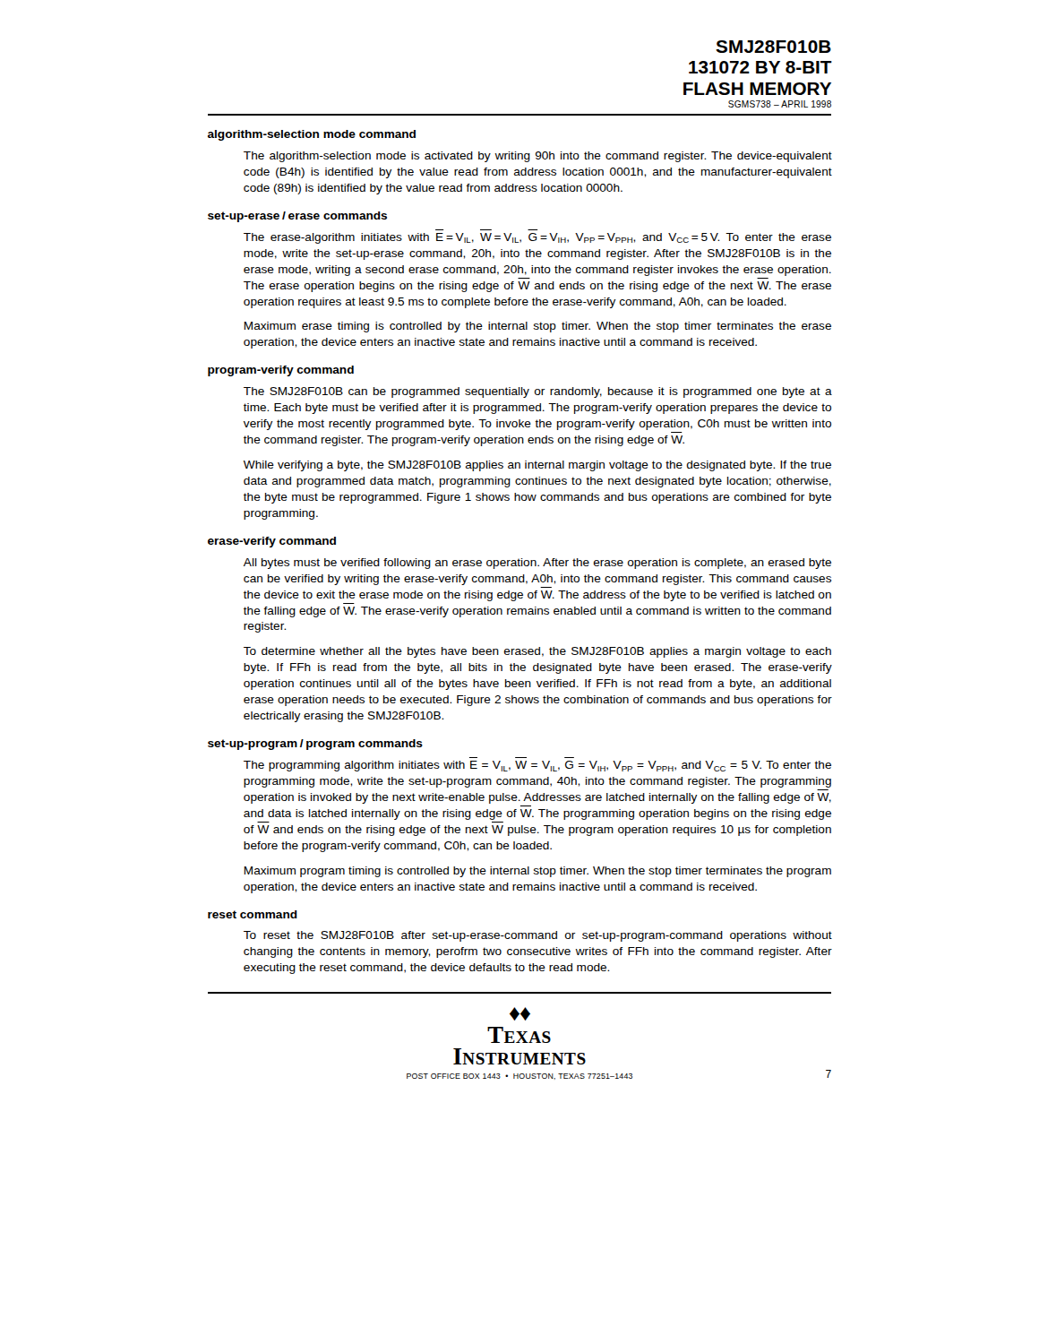SMJ28F010B
131072 BY 8-BIT
FLASH MEMORY
SGMS738 – APRIL 1998
algorithm-selection mode command
The algorithm-selection mode is activated by writing 90h into the command register. The device-equivalent code (B4h) is identified by the value read from address location 0001h, and the manufacturer-equivalent code (89h) is identified by the value read from address location 0000h.
set-up-erase / erase commands
The erase-algorithm initiates with E = VIL, W = VIL, G = VIH, VPP = VPPH, and VCC = 5 V. To enter the erase mode, write the set-up-erase command, 20h, into the command register. After the SMJ28F010B is in the erase mode, writing a second erase command, 20h, into the command register invokes the erase operation. The erase operation begins on the rising edge of W and ends on the rising edge of the next W. The erase operation requires at least 9.5 ms to complete before the erase-verify command, A0h, can be loaded.
Maximum erase timing is controlled by the internal stop timer. When the stop timer terminates the erase operation, the device enters an inactive state and remains inactive until a command is received.
program-verify command
The SMJ28F010B can be programmed sequentially or randomly, because it is programmed one byte at a time. Each byte must be verified after it is programmed. The program-verify operation prepares the device to verify the most recently programmed byte. To invoke the program-verify operation, C0h must be written into the command register. The program-verify operation ends on the rising edge of W.
While verifying a byte, the SMJ28F010B applies an internal margin voltage to the designated byte. If the true data and programmed data match, programming continues to the next designated byte location; otherwise, the byte must be reprogrammed. Figure 1 shows how commands and bus operations are combined for byte programming.
erase-verify command
All bytes must be verified following an erase operation. After the erase operation is complete, an erased byte can be verified by writing the erase-verify command, A0h, into the command register. This command causes the device to exit the erase mode on the rising edge of W. The address of the byte to be verified is latched on the falling edge of W. The erase-verify operation remains enabled until a command is written to the command register.
To determine whether all the bytes have been erased, the SMJ28F010B applies a margin voltage to each byte. If FFh is read from the byte, all bits in the designated byte have been erased. The erase-verify operation continues until all of the bytes have been verified. If FFh is not read from a byte, an additional erase operation needs to be executed. Figure 2 shows the combination of commands and bus operations for electrically erasing the SMJ28F010B.
set-up-program / program commands
The programming algorithm initiates with E = VIL, W = VIL, G = VIH, VPP = VPPH, and VCC = 5 V. To enter the programming mode, write the set-up-program command, 40h, into the command register. The programming operation is invoked by the next write-enable pulse. Addresses are latched internally on the falling edge of W, and data is latched internally on the rising edge of W. The programming operation begins on the rising edge of W and ends on the rising edge of the next W pulse. The program operation requires 10 µs for completion before the program-verify command, C0h, can be loaded.
Maximum program timing is controlled by the internal stop timer. When the stop timer terminates the program operation, the device enters an inactive state and remains inactive until a command is received.
reset command
To reset the SMJ28F010B after set-up-erase-command or set-up-program-command operations without changing the contents in memory, perofrm two consecutive writes of FFh into the command register. After executing the reset command, the device defaults to the read mode.
♦♦
TEXAS
INSTRUMENTS
POST OFFICE BOX 1443 • HOUSTON, TEXAS 77251–1443 7